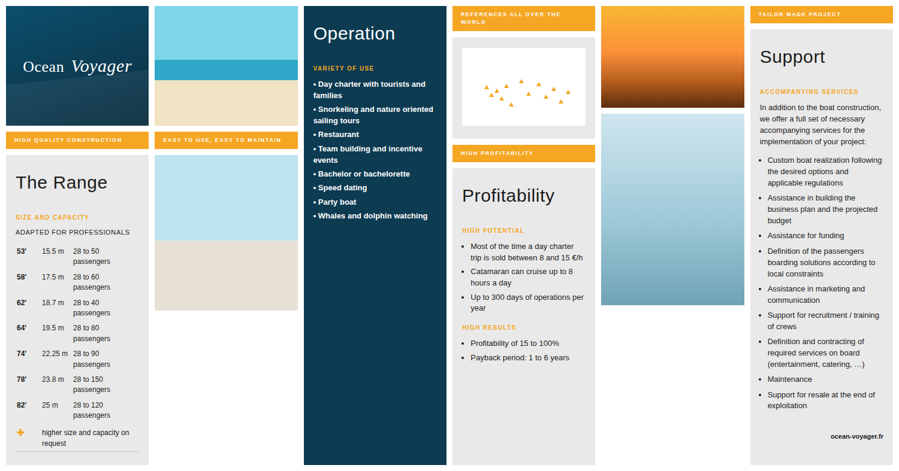Ocean Voyager
High quality construction
The Range
Size and capacity
ADAPTED FOR PROFESSIONALS
| 53' | 15.5 m | 28 to 50 passengers |
| 58' | 17.5 m | 28 to 60 passengers |
| 62' | 18.7 m | 28 to 40 passengers |
| 64' | 19.5 m | 28 to 80 passengers |
| 74' | 22.25 m | 28 to 90 passengers |
| 78' | 23.8 m | 28 to 150 passengers |
| 82' | 25 m | 28 to 120 passengers |
| ✚ | higher size and capacity on request |
Easy to use, easy to maintain
Operation
Variety of use
Day charter with tourists and families
Snorkeling and nature oriented sailing tours
Restaurant
Team building and incentive events
Bachelor or bachelorette
Speed dating
Party boat
Whales and dolphin watching
References all over the world
High profitability
Profitability
High potential
Most of the time a day charter trip is sold between 8 and 15 €/h
Catamaran can cruise up to 8 hours a day
Up to 300 days of operations per year
High results
Profitability of 15 to 100%
Payback period: 1 to 6 years
Tailor made project
Support
Accompanying services
In addition to the boat construction, we offer a full set of necessary accompanying services for the implementation of your project:
Custom boat realization following the desired options and applicable regulations
Assistance in building the business plan and the projected budget
Assistance for funding
Definition of the passengers boarding solutions according to local constraints
Assistance in marketing and communication
Support for recruitment / training of crews
Definition and contracting of required services on board (entertainment, catering, …)
Maintenance
Support for resale at the end of exploitation
ocean-voyager.fr